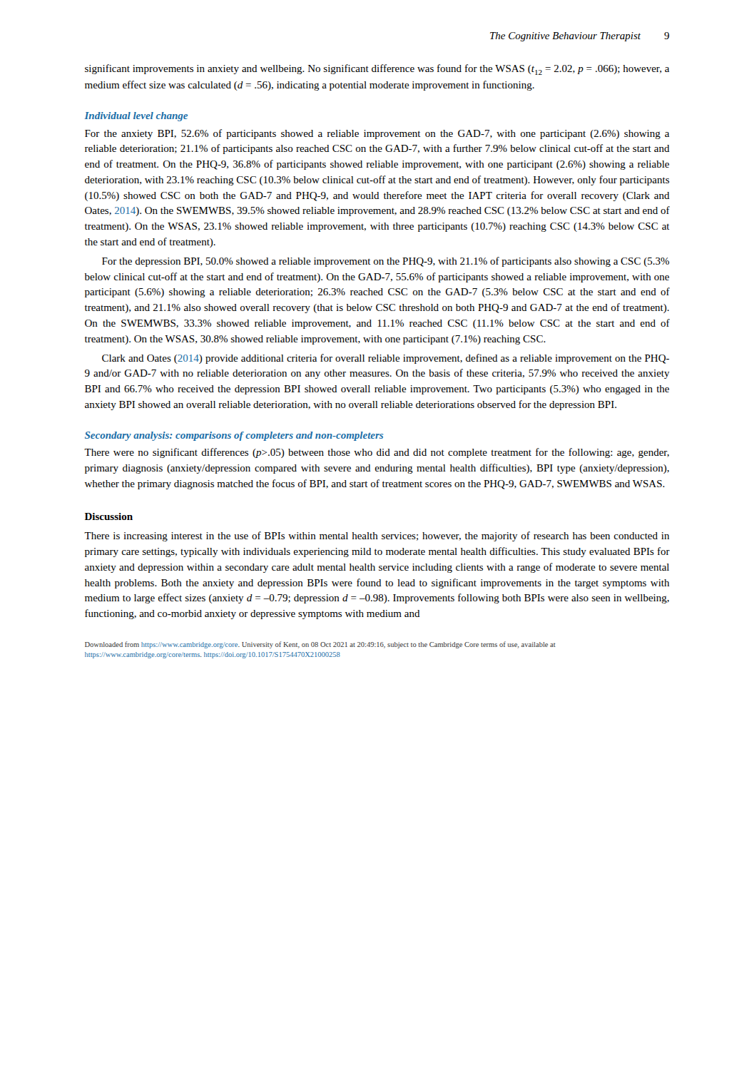The Cognitive Behaviour Therapist 9
significant improvements in anxiety and wellbeing. No significant difference was found for the WSAS (t12 = 2.02, p = .066); however, a medium effect size was calculated (d = .56), indicating a potential moderate improvement in functioning.
Individual level change
For the anxiety BPI, 52.6% of participants showed a reliable improvement on the GAD-7, with one participant (2.6%) showing a reliable deterioration; 21.1% of participants also reached CSC on the GAD-7, with a further 7.9% below clinical cut-off at the start and end of treatment. On the PHQ-9, 36.8% of participants showed reliable improvement, with one participant (2.6%) showing a reliable deterioration, with 23.1% reaching CSC (10.3% below clinical cut-off at the start and end of treatment). However, only four participants (10.5%) showed CSC on both the GAD-7 and PHQ-9, and would therefore meet the IAPT criteria for overall recovery (Clark and Oates, 2014). On the SWEMWBS, 39.5% showed reliable improvement, and 28.9% reached CSC (13.2% below CSC at start and end of treatment). On the WSAS, 23.1% showed reliable improvement, with three participants (10.7%) reaching CSC (14.3% below CSC at the start and end of treatment).
For the depression BPI, 50.0% showed a reliable improvement on the PHQ-9, with 21.1% of participants also showing a CSC (5.3% below clinical cut-off at the start and end of treatment). On the GAD-7, 55.6% of participants showed a reliable improvement, with one participant (5.6%) showing a reliable deterioration; 26.3% reached CSC on the GAD-7 (5.3% below CSC at the start and end of treatment), and 21.1% also showed overall recovery (that is below CSC threshold on both PHQ-9 and GAD-7 at the end of treatment). On the SWEMWBS, 33.3% showed reliable improvement, and 11.1% reached CSC (11.1% below CSC at the start and end of treatment). On the WSAS, 30.8% showed reliable improvement, with one participant (7.1%) reaching CSC.
Clark and Oates (2014) provide additional criteria for overall reliable improvement, defined as a reliable improvement on the PHQ-9 and/or GAD-7 with no reliable deterioration on any other measures. On the basis of these criteria, 57.9% who received the anxiety BPI and 66.7% who received the depression BPI showed overall reliable improvement. Two participants (5.3%) who engaged in the anxiety BPI showed an overall reliable deterioration, with no overall reliable deteriorations observed for the depression BPI.
Secondary analysis: comparisons of completers and non-completers
There were no significant differences (p>.05) between those who did and did not complete treatment for the following: age, gender, primary diagnosis (anxiety/depression compared with severe and enduring mental health difficulties), BPI type (anxiety/depression), whether the primary diagnosis matched the focus of BPI, and start of treatment scores on the PHQ-9, GAD-7, SWEMWBS and WSAS.
Discussion
There is increasing interest in the use of BPIs within mental health services; however, the majority of research has been conducted in primary care settings, typically with individuals experiencing mild to moderate mental health difficulties. This study evaluated BPIs for anxiety and depression within a secondary care adult mental health service including clients with a range of moderate to severe mental health problems. Both the anxiety and depression BPIs were found to lead to significant improvements in the target symptoms with medium to large effect sizes (anxiety d = –0.79; depression d = –0.98). Improvements following both BPIs were also seen in wellbeing, functioning, and co-morbid anxiety or depressive symptoms with medium and
Downloaded from https://www.cambridge.org/core. University of Kent, on 08 Oct 2021 at 20:49:16, subject to the Cambridge Core terms of use, available at
https://www.cambridge.org/core/terms. https://doi.org/10.1017/S1754470X21000258